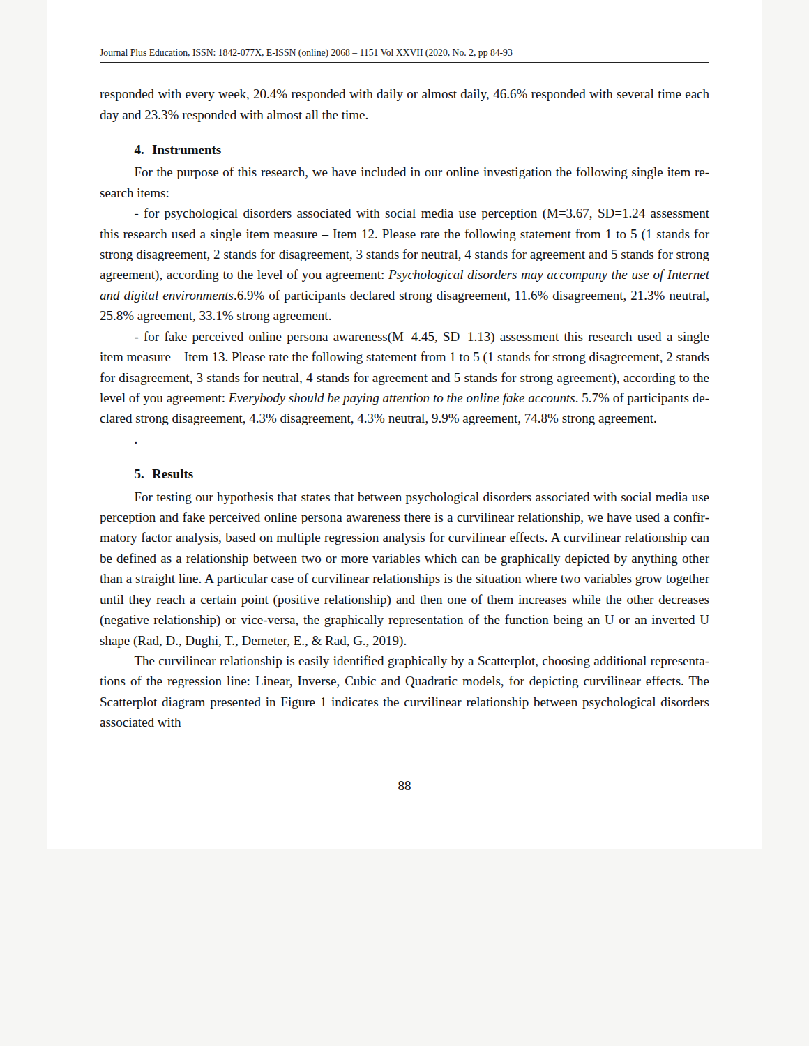Journal Plus Education, ISSN: 1842-077X, E-ISSN (online) 2068 – 1151 Vol XXVII (2020, No. 2, pp 84-93
responded with every week, 20.4% responded with daily or almost daily, 46.6% responded with several time each day and 23.3% responded with almost all the time.
4. Instruments
For the purpose of this research, we have included in our online investigation the following single item research items:
- for psychological disorders associated with social media use perception (M=3.67, SD=1.24 assessment this research used a single item measure – Item 12. Please rate the following statement from 1 to 5 (1 stands for strong disagreement, 2 stands for disagreement, 3 stands for neutral, 4 stands for agreement and 5 stands for strong agreement), according to the level of you agreement: Psychological disorders may accompany the use of Internet and digital environments.6.9% of participants declared strong disagreement, 11.6% disagreement, 21.3% neutral, 25.8% agreement, 33.1% strong agreement.
- for fake perceived online persona awareness(M=4.45, SD=1.13) assessment this research used a single item measure – Item 13. Please rate the following statement from 1 to 5 (1 stands for strong disagreement, 2 stands for disagreement, 3 stands for neutral, 4 stands for agreement and 5 stands for strong agreement), according to the level of you agreement: Everybody should be paying attention to the online fake accounts. 5.7% of participants declared strong disagreement, 4.3% disagreement, 4.3% neutral, 9.9% agreement, 74.8% strong agreement.
.
5. Results
For testing our hypothesis that states that between psychological disorders associated with social media use perception and fake perceived online persona awareness there is a curvilinear relationship, we have used a confirmatory factor analysis, based on multiple regression analysis for curvilinear effects. A curvilinear relationship can be defined as a relationship between two or more variables which can be graphically depicted by anything other than a straight line. A particular case of curvilinear relationships is the situation where two variables grow together until they reach a certain point (positive relationship) and then one of them increases while the other decreases (negative relationship) or vice-versa, the graphically representation of the function being an U or an inverted U shape (Rad, D., Dughi, T., Demeter, E., & Rad, G., 2019).
The curvilinear relationship is easily identified graphically by a Scatterplot, choosing additional representations of the regression line: Linear, Inverse, Cubic and Quadratic models, for depicting curvilinear effects. The Scatterplot diagram presented in Figure 1 indicates the curvilinear relationship between psychological disorders associated with
88